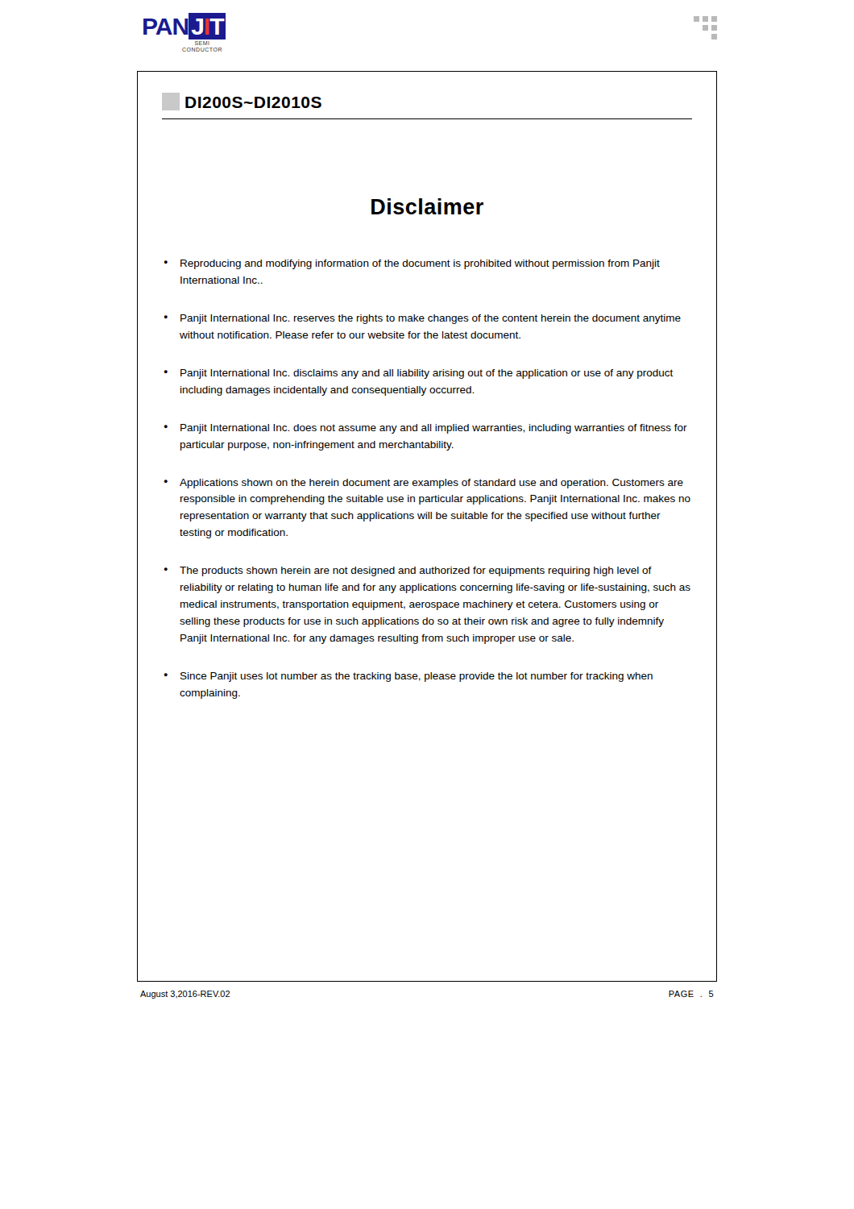PAN JIT
SEMI
CONDUCTOR
DI200S~DI2010S
Disclaimer
Reproducing and modifying information of the document is prohibited without permission from Panjit International Inc..
Panjit International Inc. reserves the rights to make changes of the content herein the document anytime without notification. Please refer to our website for the latest document.
Panjit International Inc. disclaims any and all liability arising out of the application or use of any product including damages incidentally and consequentially occurred.
Panjit International Inc. does not assume any and all implied warranties, including warranties of fitness for particular purpose, non-infringement and merchantability.
Applications shown on the herein document are examples of standard use and operation. Customers are responsible in comprehending the suitable use in particular applications. Panjit International Inc. makes no representation or warranty that such applications will be suitable for the specified use without further testing or modification.
The products shown herein are not designed and authorized for equipments requiring high level of reliability or relating to human life and for any applications concerning life-saving or life-sustaining, such as medical instruments, transportation equipment, aerospace machinery et cetera. Customers using or selling these products for use in such applications do so at their own risk and agree to fully indemnify Panjit International Inc. for any damages resulting from such improper use or sale.
Since Panjit uses lot number as the tracking base, please provide the lot number for tracking when complaining.
August 3,2016-REV.02
PAGE . 5